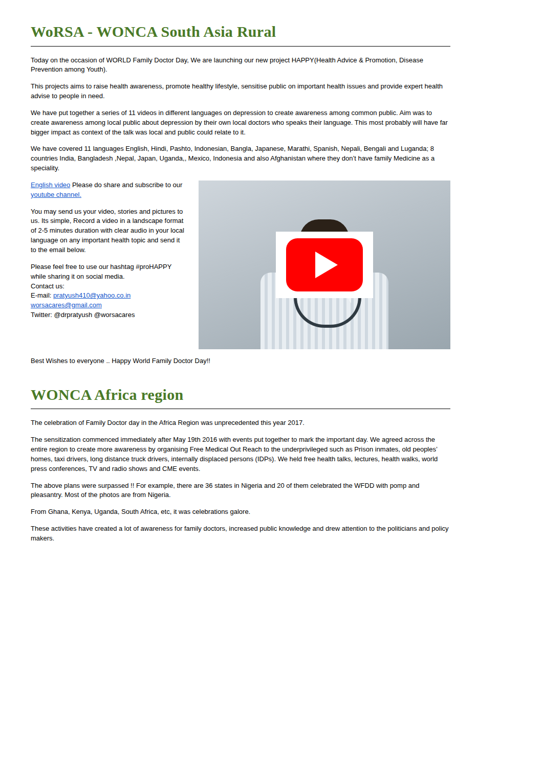WoRSA - WONCA South Asia Rural
Today on the occasion of WORLD Family Doctor Day, We are launching our new project HAPPY(Health Advice & Promotion, Disease Prevention among Youth).
This projects aims to raise health awareness, promote healthy lifestyle, sensitise public on important health issues and provide expert health advise to people in need.
We have put together a series of 11 videos in different languages on depression to create awareness among common public. Aim was to create awareness among local public about depression by their own local doctors who speaks their language. This most probably will have far bigger impact as context of the talk was local and public could relate to it.
We have covered 11 languages English, Hindi, Pashto, Indonesian, Bangla, Japanese, Marathi, Spanish, Nepali, Bengali and Luganda; 8 countries India, Bangladesh ,Nepal, Japan, Uganda,, Mexico, Indonesia and also Afghanistan where they don’t have family Medicine as a speciality.
English video Please do share and subscribe to our youtube channel.
You may send us your video, stories and pictures to us. Its simple, Record a video in a landscape format of 2-5 minutes duration with clear audio in your local language on any important health topic and send it to the email below.
Please feel free to use our hashtag #proHAPPY while sharing it on social media.
Contact us:
E-mail: pratyush410@yahoo.co.in
worsacares@gmail.com
Twitter: @drpratyush @worsacares
Best Wishes to everyone .. Happy World Family Doctor Day!!
WONCA Africa region
The celebration of Family Doctor day in the Africa Region was unprecedented this year 2017.
The sensitization commenced immediately after May 19th 2016 with events put together to mark the important day. We agreed across the entire region to create more awareness by organising Free Medical Out Reach to the underprivileged such as Prison inmates, old peoples’ homes, taxi drivers, long distance truck drivers, internally displaced persons (IDPs). We held free health talks, lectures, health walks, world press conferences, TV and radio shows and CME events.
The above plans were surpassed !! For example, there are 36 states in Nigeria and 20 of them celebrated the WFDD with pomp and pleasantry. Most of the photos are from Nigeria.
From Ghana, Kenya, Uganda, South Africa, etc, it was celebrations galore.
These activities have created a lot of awareness for family doctors, increased public knowledge and drew attention to the politicians and policy makers.